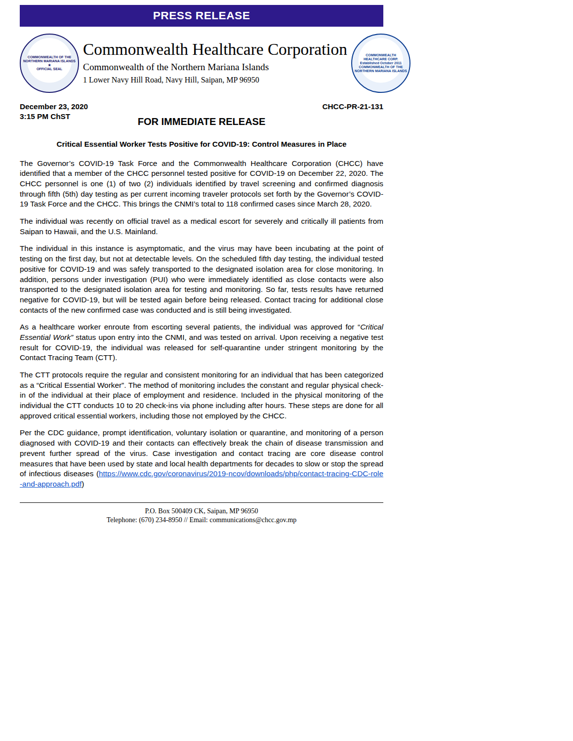PRESS RELEASE
COMMONWEALTH OF THE NORTHERN MARIANA ISLANDS
★
OFFICIAL SEAL
Commonwealth Healthcare Corporation
Commonwealth of the Northern Mariana Islands
1 Lower Navy Hill Road, Navy Hill, Saipan, MP 96950
COMMONWEALTH HEALTHCARE CORP.
Established October 2011
COMMONWEALTH OF THE NORTHERN MARIANA ISLANDS
December 23, 2020
3:15 PM ChST
CHCC-PR-21-131
FOR IMMEDIATE RELEASE
Critical Essential Worker Tests Positive for COVID-19: Control Measures in Place
The Governor’s COVID-19 Task Force and the Commonwealth Healthcare Corporation (CHCC) have identified that a member of the CHCC personnel tested positive for COVID-19 on December 22, 2020. The CHCC personnel is one (1) of two (2) individuals identified by travel screening and confirmed diagnosis through fifth (5th) day testing as per current incoming traveler protocols set forth by the Governor’s COVID-19 Task Force and the CHCC. This brings the CNMI’s total to 118 confirmed cases since March 28, 2020.
The individual was recently on official travel as a medical escort for severely and critically ill patients from Saipan to Hawaii, and the U.S. Mainland.
The individual in this instance is asymptomatic, and the virus may have been incubating at the point of testing on the first day, but not at detectable levels. On the scheduled fifth day testing, the individual tested positive for COVID-19 and was safely transported to the designated isolation area for close monitoring. In addition, persons under investigation (PUI) who were immediately identified as close contacts were also transported to the designated isolation area for testing and monitoring. So far, tests results have returned negative for COVID-19, but will be tested again before being released. Contact tracing for additional close contacts of the new confirmed case was conducted and is still being investigated.
As a healthcare worker enroute from escorting several patients, the individual was approved for “Critical Essential Work” status upon entry into the CNMI, and was tested on arrival. Upon receiving a negative test result for COVID-19, the individual was released for self-quarantine under stringent monitoring by the Contact Tracing Team (CTT).
The CTT protocols require the regular and consistent monitoring for an individual that has been categorized as a “Critical Essential Worker”. The method of monitoring includes the constant and regular physical check-in of the individual at their place of employment and residence. Included in the physical monitoring of the individual the CTT conducts 10 to 20 check-ins via phone including after hours. These steps are done for all approved critical essential workers, including those not employed by the CHCC.
Per the CDC guidance, prompt identification, voluntary isolation or quarantine, and monitoring of a person diagnosed with COVID-19 and their contacts can effectively break the chain of disease transmission and prevent further spread of the virus. Case investigation and contact tracing are core disease control measures that have been used by state and local health departments for decades to slow or stop the spread of infectious diseases (https://www.cdc.gov/coronavirus/2019-ncov/downloads/php/contact-tracing-CDC-role-and-approach.pdf)
P.O. Box 500409 CK, Saipan, MP 96950
Telephone: (670) 234-8950 // Email: communications@chcc.gov.mp